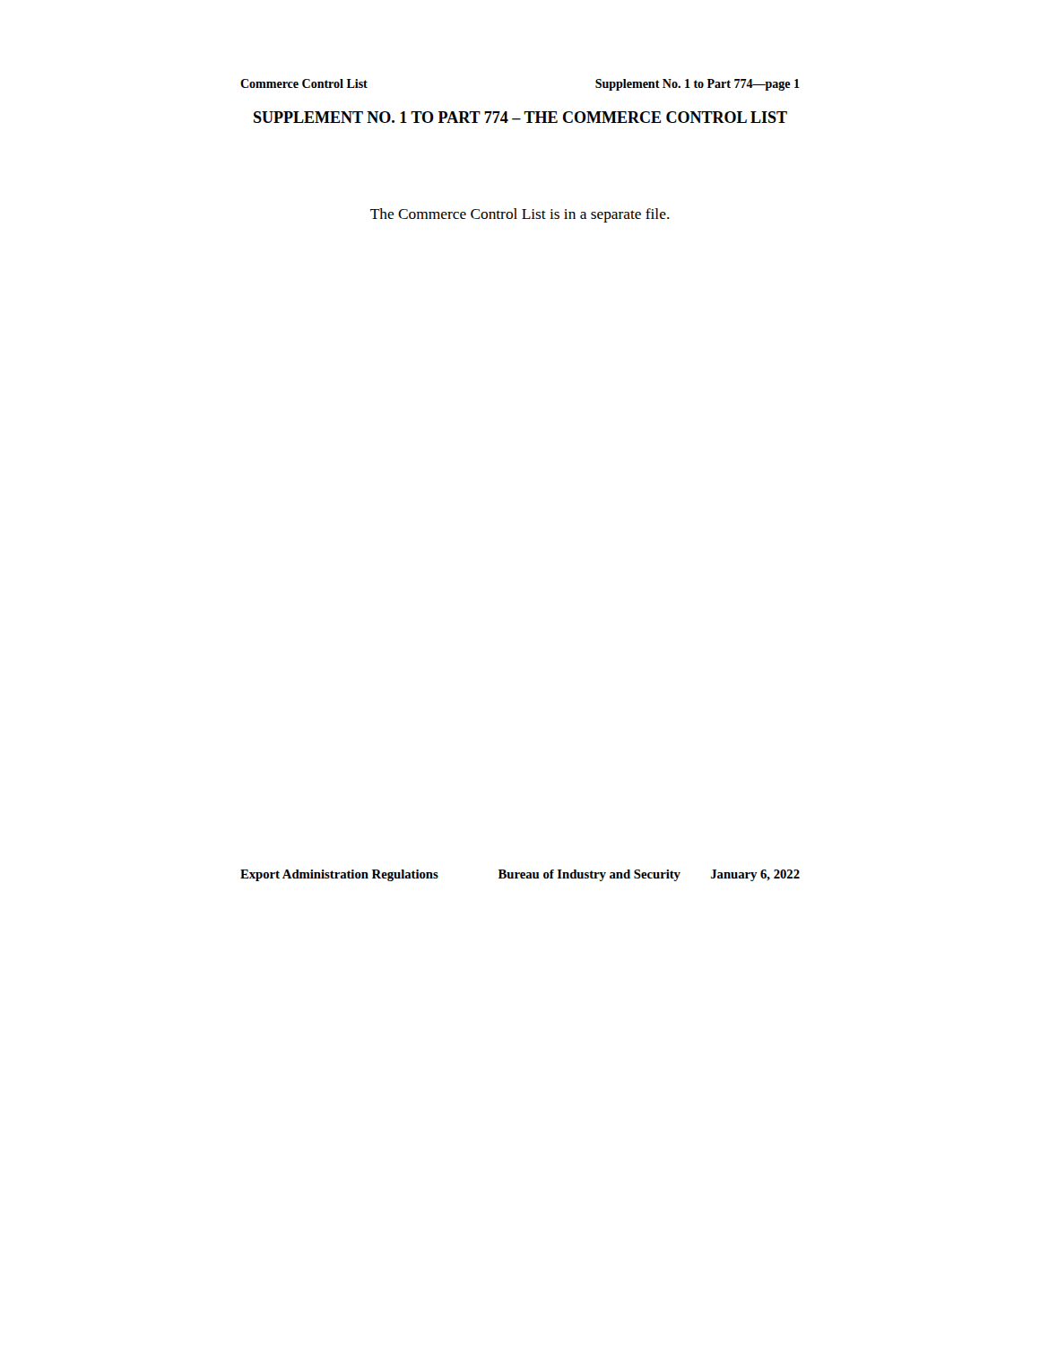Commerce Control List
Supplement No. 1 to Part 774—page 1
SUPPLEMENT NO. 1 TO PART 774 – THE COMMERCE CONTROL LIST
The Commerce Control List is in a separate file.
Export Administration Regulations
Bureau of Industry and Security
January 6, 2022